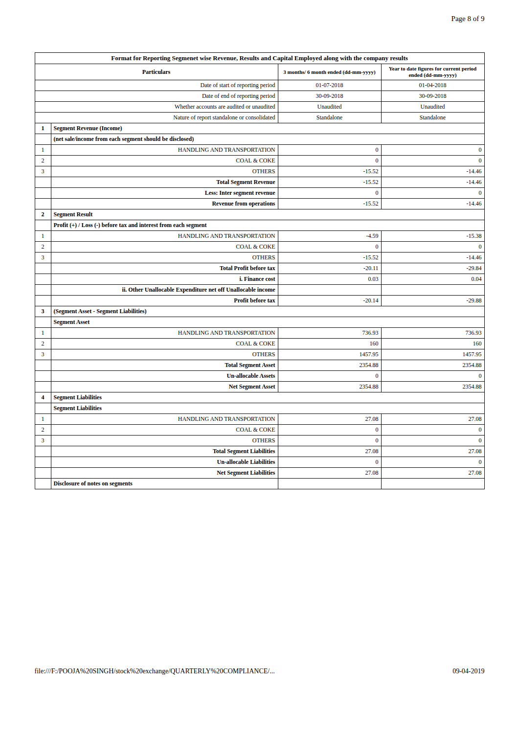Page 8 of 9
| Format for Reporting Segmenet wise Revenue, Results and Capital Employed along with the company results |
| Particulars | 3 months/ 6 month ended (dd-mm-yyyy) | Year to date figures for current period ended (dd-mm-yyyy) |
| Date of start of reporting period | 01-07-2018 | 01-04-2018 |
| Date of end of reporting period | 30-09-2018 | 30-09-2018 |
| Whether accounts are audited or unaudited | Unaudited | Unaudited |
| Nature of report standalone or consolidated | Standalone | Standalone |
| 1 | Segment Revenue (Income) |
| | (net sale/income from each segment should be disclosed) |
| 1 | HANDLING AND TRANSPORTATION | 0 | 0 |
| 2 | COAL & COKE | 0 | 0 |
| 3 | OTHERS | -15.52 | -14.46 |
| | Total Segment Revenue | -15.52 | -14.46 |
| | Less: Inter segment revenue | 0 | 0 |
| | Revenue from operations | -15.52 | -14.46 |
| 2 | Segment Result |
| | Profit (+) / Loss (-) before tax and interest from each segment |
| 1 | HANDLING AND TRANSPORTATION | -4.59 | -15.38 |
| 2 | COAL & COKE | 0 | 0 |
| 3 | OTHERS | -15.52 | -14.46 |
| | Total Profit before tax | -20.11 | -29.84 |
| | i. Finance cost | 0.03 | 0.04 |
| | ii. Other Unallocable Expenditure net off Unallocable income | | |
| | Profit before tax | -20.14 | -29.88 |
| 3 | (Segment Asset - Segment Liabilities) |
| | Segment Asset |
| 1 | HANDLING AND TRANSPORTATION | 736.93 | 736.93 |
| 2 | COAL & COKE | 160 | 160 |
| 3 | OTHERS | 1457.95 | 1457.95 |
| | Total Segment Asset | 2354.88 | 2354.88 |
| | Un-allocable Assets | 0 | 0 |
| | Net Segment Asset | 2354.88 | 2354.88 |
| 4 | Segment Liabilities |
| | Segment Liabilities |
| 1 | HANDLING AND TRANSPORTATION | 27.08 | 27.08 |
| 2 | COAL & COKE | 0 | 0 |
| 3 | OTHERS | 0 | 0 |
| | Total Segment Liabilities | 27.08 | 27.08 |
| | Un-allocable Liabilities | 0 | 0 |
| | Net Segment Liabilities | 27.08 | 27.08 |
| | Disclosure of notes on segments | | |
file:///F:/POOJA%20SINGH/stock%20exchange/QUARTERLY%20COMPLIANCE/... 09-04-2019